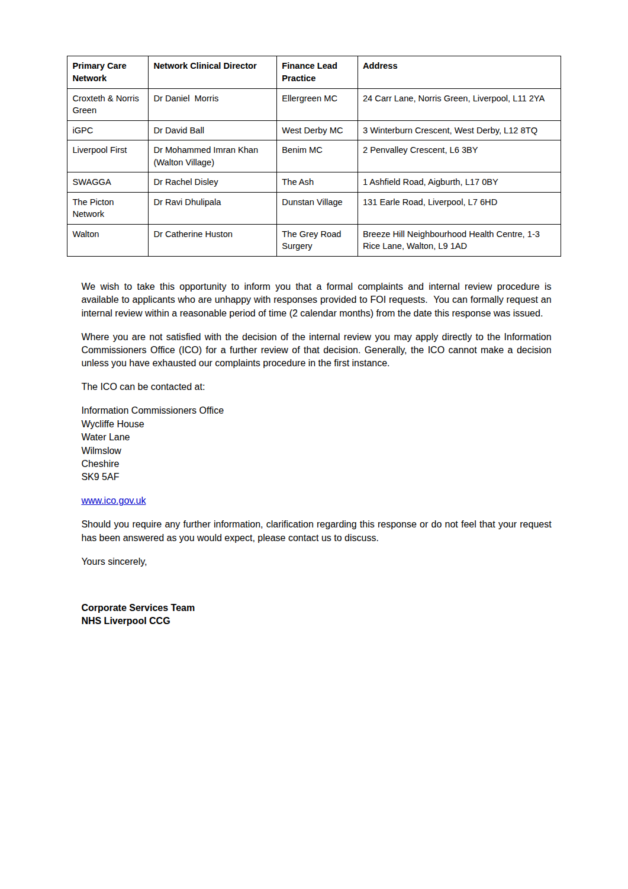| Primary Care Network | Network Clinical Director | Finance Lead Practice | Address |
| --- | --- | --- | --- |
| Croxteth & Norris Green | Dr Daniel Morris | Ellergreen MC | 24 Carr Lane, Norris Green, Liverpool, L11 2YA |
| iGPC | Dr David Ball | West Derby MC | 3 Winterburn Crescent, West Derby, L12 8TQ |
| Liverpool First | Dr Mohammed Imran Khan (Walton Village) | Benim MC | 2 Penvalley Crescent, L6 3BY |
| SWAGGA | Dr Rachel Disley | The Ash | 1 Ashfield Road, Aigburth, L17 0BY |
| The Picton Network | Dr Ravi Dhulipala | Dunstan Village | 131 Earle Road, Liverpool, L7 6HD |
| Walton | Dr Catherine Huston | The Grey Road Surgery | Breeze Hill Neighbourhood Health Centre, 1-3 Rice Lane, Walton, L9 1AD |
We wish to take this opportunity to inform you that a formal complaints and internal review procedure is available to applicants who are unhappy with responses provided to FOI requests. You can formally request an internal review within a reasonable period of time (2 calendar months) from the date this response was issued.
Where you are not satisfied with the decision of the internal review you may apply directly to the Information Commissioners Office (ICO) for a further review of that decision. Generally, the ICO cannot make a decision unless you have exhausted our complaints procedure in the first instance.
The ICO can be contacted at:
Information Commissioners Office
Wycliffe House
Water Lane
Wilmslow
Cheshire
SK9 5AF
www.ico.gov.uk
Should you require any further information, clarification regarding this response or do not feel that your request has been answered as you would expect, please contact us to discuss.
Yours sincerely,
Corporate Services Team
NHS Liverpool CCG